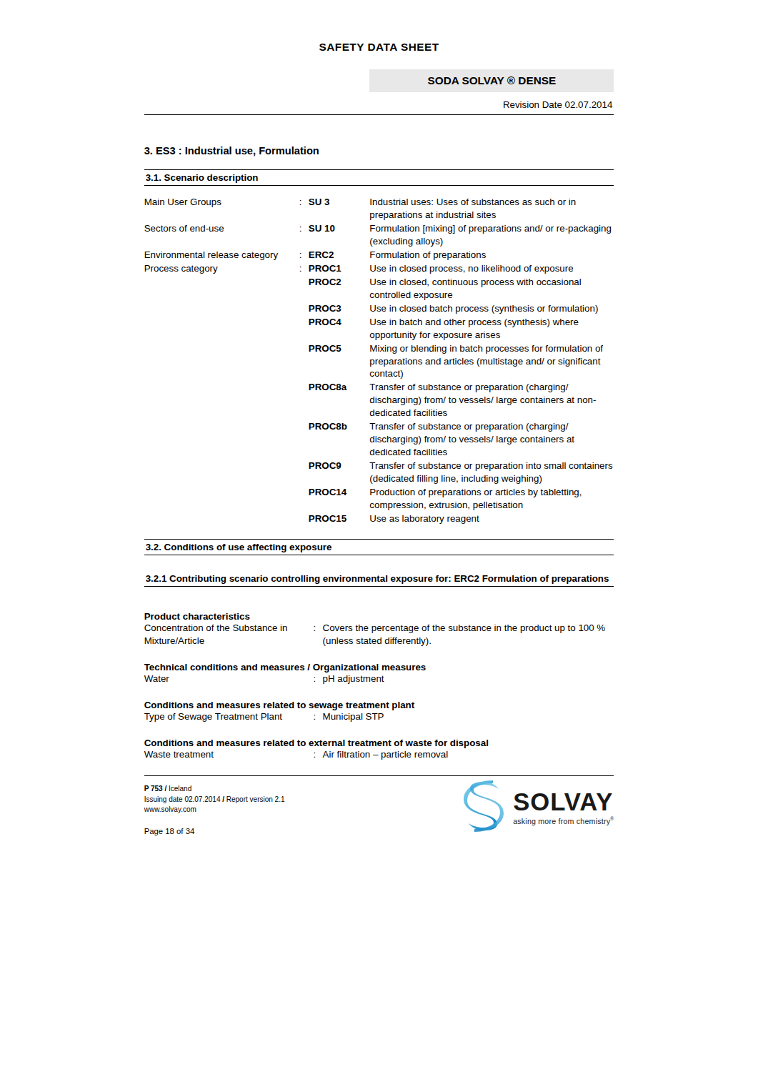SAFETY DATA SHEET
SODA SOLVAY ® DENSE
Revision Date 02.07.2014
3. ES3 : Industrial use, Formulation
3.1. Scenario description
| Main User Groups | : | SU 3 | Industrial uses: Uses of substances as such or in preparations at industrial sites |
| Sectors of end-use | : | SU 10 | Formulation [mixing] of preparations and/ or re-packaging (excluding alloys) |
| Environmental release category | : | ERC2 | Formulation of preparations |
| Process category | : | PROC1 | Use in closed process, no likelihood of exposure |
| | | PROC2 | Use in closed, continuous process with occasional controlled exposure |
| | | PROC3 | Use in closed batch process (synthesis or formulation) |
| | | PROC4 | Use in batch and other process (synthesis) where opportunity for exposure arises |
| | | PROC5 | Mixing or blending in batch processes for formulation of preparations and articles (multistage and/ or significant contact) |
| | | PROC8a | Transfer of substance or preparation (charging/ discharging) from/ to vessels/ large containers at non-dedicated facilities |
| | | PROC8b | Transfer of substance or preparation (charging/ discharging) from/ to vessels/ large containers at dedicated facilities |
| | | PROC9 | Transfer of substance or preparation into small containers (dedicated filling line, including weighing) |
| | | PROC14 | Production of preparations or articles by tabletting, compression, extrusion, pelletisation |
| | | PROC15 | Use as laboratory reagent |
3.2. Conditions of use affecting exposure
3.2.1 Contributing scenario controlling environmental exposure for: ERC2 Formulation of preparations
Product characteristics
| Concentration of the Substance in Mixture/Article | : | Covers the percentage of the substance in the product up to 100 % (unless stated differently). |
Technical conditions and measures / Organizational measures
| Water | : | pH adjustment |
Conditions and measures related to sewage treatment plant
| Type of Sewage Treatment Plant | : | Municipal STP |
Conditions and measures related to external treatment of waste for disposal
| Waste treatment | : | Air filtration – particle removal |
P 753 / Iceland
Issuing date 02.07.2014 / Report version 2.1
www.solvay.com
Page 18 of 34
SOLVAY
asking more from chemistry®